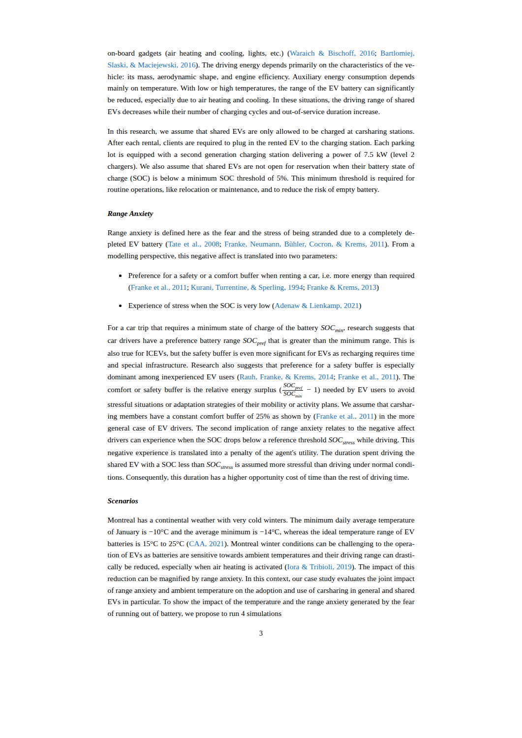on-board gadgets (air heating and cooling, lights, etc.) (Waraich & Bischoff, 2016; Bartlomiej, Slaski, & Maciejewski, 2016). The driving energy depends primarily on the characteristics of the vehicle: its mass, aerodynamic shape, and engine efficiency. Auxiliary energy consumption depends mainly on temperature. With low or high temperatures, the range of the EV battery can significantly be reduced, especially due to air heating and cooling. In these situations, the driving range of shared EVs decreases while their number of charging cycles and out-of-service duration increase.
In this research, we assume that shared EVs are only allowed to be charged at carsharing stations. After each rental, clients are required to plug in the rented EV to the charging station. Each parking lot is equipped with a second generation charging station delivering a power of 7.5 kW (level 2 chargers). We also assume that shared EVs are not open for reservation when their battery state of charge (SOC) is below a minimum SOC threshold of 5%. This minimum threshold is required for routine operations, like relocation or maintenance, and to reduce the risk of empty battery.
Range Anxiety
Range anxiety is defined here as the fear and the stress of being stranded due to a completely depleted EV battery (Tate et al., 2008; Franke, Neumann, Bühler, Cocron, & Krems, 2011). From a modelling perspective, this negative affect is translated into two parameters:
Preference for a safety or a comfort buffer when renting a car, i.e. more energy than required (Franke et al., 2011; Kurani, Turrentine, & Sperling, 1994; Franke & Krems, 2013)
Experience of stress when the SOC is very low (Adenaw & Lienkamp, 2021)
For a car trip that requires a minimum state of charge of the battery SOCmin, research suggests that car drivers have a preference battery range SOCpref that is greater than the minimum range. This is also true for ICEVs, but the safety buffer is even more significant for EVs as recharging requires time and special infrastructure. Research also suggests that preference for a safety buffer is especially dominant among inexperienced EV users (Rauh, Franke, & Krems, 2014; Franke et al., 2011). The comfort or safety buffer is the relative energy surplus (SOCpref SOCmin − 1) needed by EV users to avoid stressful situations or adaptation strategies of their mobility or activity plans. We assume that carsharing members have a constant comfort buffer of 25% as shown by (Franke et al., 2011) in the more general case of EV drivers. The second implication of range anxiety relates to the negative affect drivers can experience when the SOC drops below a reference threshold SOCstress while driving. This negative experience is translated into a penalty of the agent's utility. The duration spent driving the shared EV with a SOC less than SOCstress is assumed more stressful than driving under normal conditions. Consequently, this duration has a higher opportunity cost of time than the rest of driving time.
Scenarios
Montreal has a continental weather with very cold winters. The minimum daily average temperature of January is −10°C and the average minimum is −14°C, whereas the ideal temperature range of EV batteries is 15°C to 25°C (CAA, 2021). Montreal winter conditions can be challenging to the operation of EVs as batteries are sensitive towards ambient temperatures and their driving range can drastically be reduced, especially when air heating is activated (Iora & Tribioli, 2019). The impact of this reduction can be magnified by range anxiety. In this context, our case study evaluates the joint impact of range anxiety and ambient temperature on the adoption and use of carsharing in general and shared EVs in particular. To show the impact of the temperature and the range anxiety generated by the fear of running out of battery, we propose to run 4 simulations
3